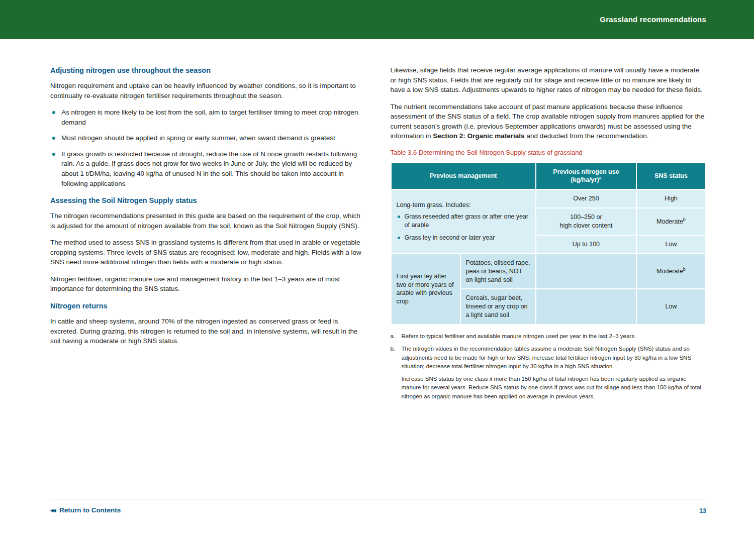Grassland recommendations
Adjusting nitrogen use throughout the season
Nitrogen requirement and uptake can be heavily influenced by weather conditions, so it is important to continually re-evaluate nitrogen fertiliser requirements throughout the season.
As nitrogen is more likely to be lost from the soil, aim to target fertiliser timing to meet crop nitrogen demand
Most nitrogen should be applied in spring or early summer, when sward demand is greatest
If grass growth is restricted because of drought, reduce the use of N once growth restarts following rain. As a guide, if grass does not grow for two weeks in June or July, the yield will be reduced by about 1 t/DM/ha, leaving 40 kg/ha of unused N in the soil. This should be taken into account in following applications
Assessing the Soil Nitrogen Supply status
The nitrogen recommendations presented in this guide are based on the requirement of the crop, which is adjusted for the amount of nitrogen available from the soil, known as the Soil Nitrogen Supply (SNS).
The method used to assess SNS in grassland systems is different from that used in arable or vegetable cropping systems. Three levels of SNS status are recognised: low, moderate and high. Fields with a low SNS need more additional nitrogen than fields with a moderate or high status.
Nitrogen fertiliser, organic manure use and management history in the last 1–3 years are of most importance for determining the SNS status.
Nitrogen returns
In cattle and sheep systems, around 70% of the nitrogen ingested as conserved grass or feed is excreted. During grazing, this nitrogen is returned to the soil and, in intensive systems, will result in the soil having a moderate or high SNS status.
Likewise, silage fields that receive regular average applications of manure will usually have a moderate or high SNS status. Fields that are regularly cut for silage and receive little or no manure are likely to have a low SNS status. Adjustments upwards to higher rates of nitrogen may be needed for these fields.
The nutrient recommendations take account of past manure applications because these influence assessment of the SNS status of a field. The crop available nitrogen supply from manures applied for the current season’s growth (i.e. previous September applications onwards) must be assessed using the information in Section 2: Organic materials and deducted from the recommendation.
Table 3.6 Determining the Soil Nitrogen Supply status of grassland
| Previous management | Previous nitrogen use (kg/ha/yr) a | SNS status |
| --- | --- | --- |
| Long-term grass. Includes: Grass reseeded after grass or after one year of arable Grass ley in second or later year | Over 250 | High |
| 100–250 or high clover content | Moderate b |
| Up to 100 | Low |
| First year ley after two or more years of arable with previous crop | Potatoes, oilseed rape, peas or beans, NOT on light sand soil | | Moderate b |
| Cereals, sugar beet, linseed or any crop on a light sand soil | | Low |
a.
Refers to typical fertiliser and available manure nitrogen used per year in the last 2–3 years.
b.
The nitrogen values in the recommendation tables assume a moderate Soil Nitrogen Supply (SNS) status and so adjustments need to be made for high or low SNS: increase total fertiliser nitrogen input by 30 kg/ha in a low SNS situation; decrease total fertiliser nitrogen input by 30 kg/ha in a high SNS situation.
Increase SNS status by one class if more than 150 kg/ha of total nitrogen has been regularly applied as organic manure for several years. Reduce SNS status by one class if grass was cut for silage and less than 150 kg/ha of total nitrogen as organic manure has been applied on average in previous years.
◂◂ Return to Contents
13